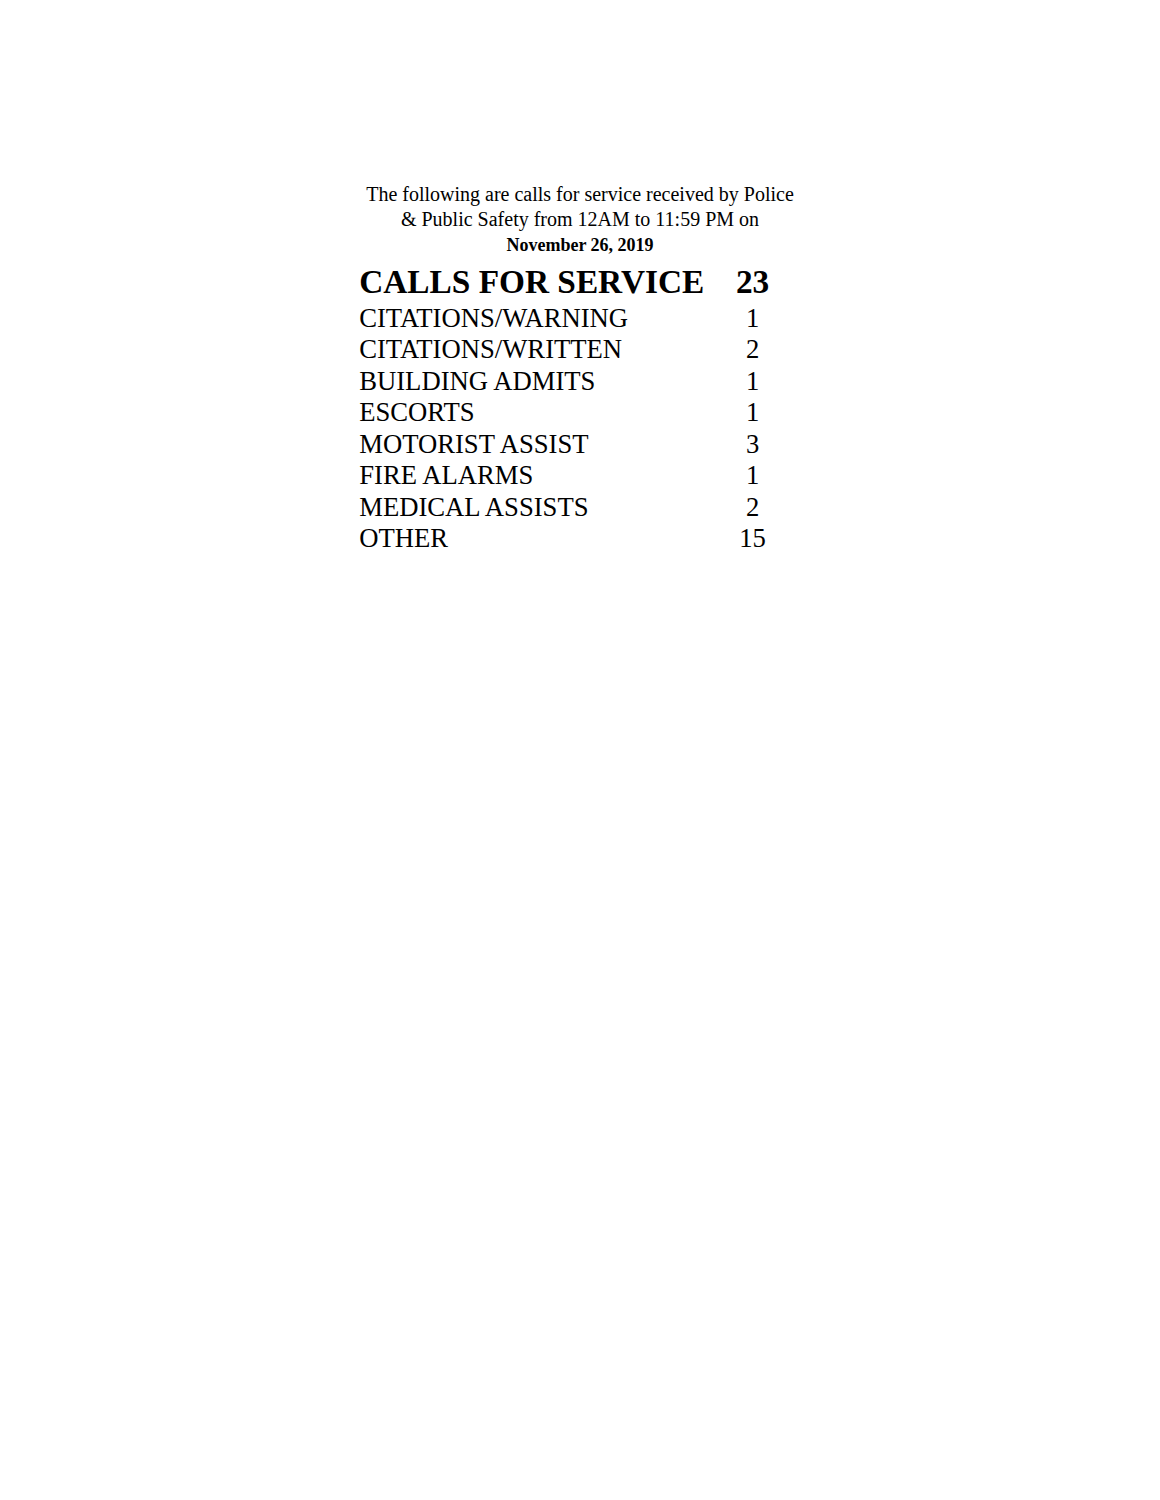The following are calls for service received by Police & Public Safety from 12AM to 11:59 PM on November 26, 2019
| CALLS FOR SERVICE | 23 |
| CITATIONS/WARNING | 1 |
| CITATIONS/WRITTEN | 2 |
| BUILDING ADMITS | 1 |
| ESCORTS | 1 |
| MOTORIST ASSIST | 3 |
| FIRE ALARMS | 1 |
| MEDICAL ASSISTS | 2 |
| OTHER | 15 |